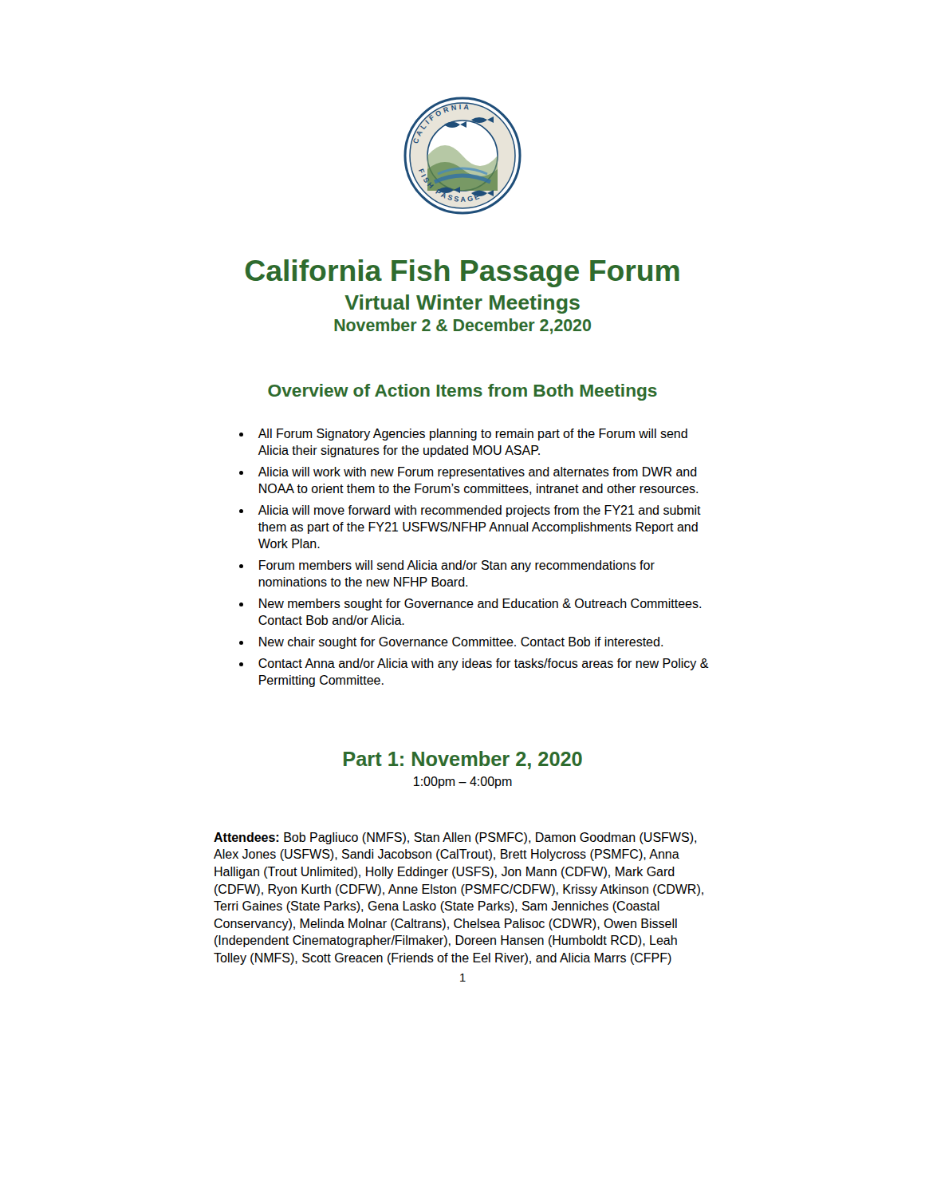CALIFORNIA FISH PASSAGE
California Fish Passage Forum
Virtual Winter Meetings
November 2 & December 2,2020
Overview of Action Items from Both Meetings
All Forum Signatory Agencies planning to remain part of the Forum will send Alicia their signatures for the updated MOU ASAP.
Alicia will work with new Forum representatives and alternates from DWR and NOAA to orient them to the Forum’s committees, intranet and other resources.
Alicia will move forward with recommended projects from the FY21 and submit them as part of the FY21 USFWS/NFHP Annual Accomplishments Report and Work Plan.
Forum members will send Alicia and/or Stan any recommendations for nominations to the new NFHP Board.
New members sought for Governance and Education & Outreach Committees. Contact Bob and/or Alicia.
New chair sought for Governance Committee. Contact Bob if interested.
Contact Anna and/or Alicia with any ideas for tasks/focus areas for new Policy & Permitting Committee.
Part 1: November 2, 2020
1:00pm – 4:00pm
Attendees: Bob Pagliuco (NMFS), Stan Allen (PSMFC), Damon Goodman (USFWS), Alex Jones (USFWS), Sandi Jacobson (CalTrout), Brett Holycross (PSMFC), Anna Halligan (Trout Unlimited), Holly Eddinger (USFS), Jon Mann (CDFW), Mark Gard (CDFW), Ryon Kurth (CDFW), Anne Elston (PSMFC/CDFW), Krissy Atkinson (CDWR), Terri Gaines (State Parks), Gena Lasko (State Parks), Sam Jenniches (Coastal Conservancy), Melinda Molnar (Caltrans), Chelsea Palisoc (CDWR), Owen Bissell (Independent Cinematographer/Filmaker), Doreen Hansen (Humboldt RCD), Leah Tolley (NMFS), Scott Greacen (Friends of the Eel River), and Alicia Marrs (CFPF)
1